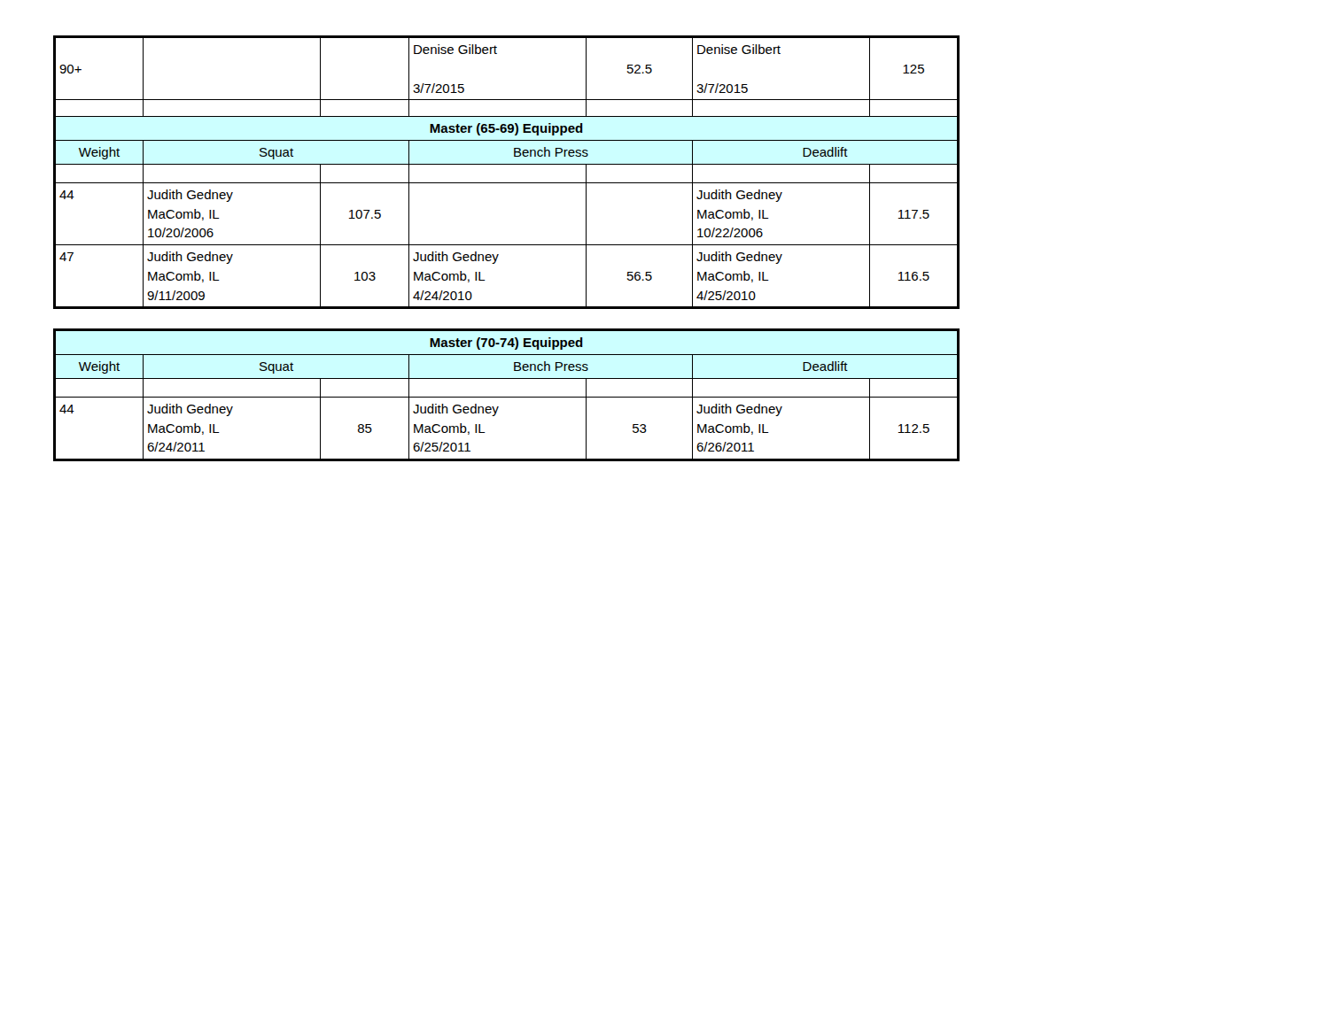| 90+ | | | Denise Gilbert 3/7/2015 | 52.5 | Denise Gilbert 3/7/2015 | 125 |
| Master (65-69) Equipped |
| Weight | Squat | Bench Press | Deadlift |
| 44 | Judith Gedney MaComb, IL 10/20/2006 | 107.5 | | | Judith Gedney MaComb, IL 10/22/2006 | 117.5 |
| 47 | Judith Gedney MaComb, IL 9/11/2009 | 103 | Judith Gedney MaComb, IL 4/24/2010 | 56.5 | Judith Gedney MaComb, IL 4/25/2010 | 116.5 |
| Master (70-74) Equipped |
| Weight | Squat | Bench Press | Deadlift |
| 44 | Judith Gedney MaComb, IL 6/24/2011 | 85 | Judith Gedney MaComb, IL 6/25/2011 | 53 | Judith Gedney MaComb, IL 6/26/2011 | 112.5 |